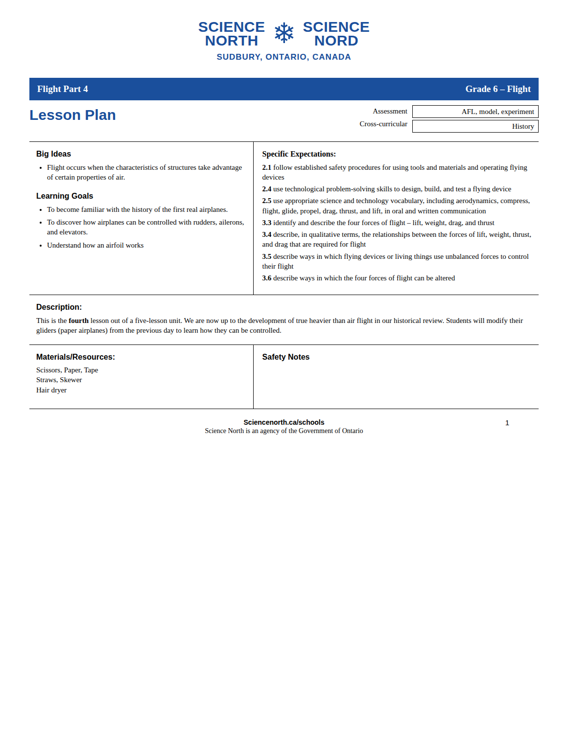SCIENCE
NORTH
❄
SCIENCE
NORD
SUDBURY, ONTARIO, CANADA
Flight Part 4 Grade 6 – Flight
Lesson Plan
Assessment
Cross-curricular
AFL, model, experiment
History
Big Ideas
Flight occurs when the characteristics of structures take advantage of certain properties of air.
Learning Goals
To become familiar with the history of the first real airplanes.
To discover how airplanes can be controlled with rudders, ailerons, and elevators.
Understand how an airfoil works
Specific Expectations:
2.1 follow established safety procedures for using tools and materials and operating flying devices
2.4 use technological problem-solving skills to design, build, and test a flying device
2.5 use appropriate science and technology vocabulary, including aerodynamics, compress, flight, glide, propel, drag, thrust, and lift, in oral and written communication
3.3 identify and describe the four forces of flight – lift, weight, drag, and thrust
3.4 describe, in qualitative terms, the relationships between the forces of lift, weight, thrust, and drag that are required for flight
3.5 describe ways in which flying devices or living things use unbalanced forces to control their flight
3.6 describe ways in which the four forces of flight can be altered
Description:
This is the fourth lesson out of a five-lesson unit. We are now up to the development of true heavier than air flight in our historical review. Students will modify their gliders (paper airplanes) from the previous day to learn how they can be controlled.
Materials/Resources:
Scissors, Paper, Tape
Straws, Skewer
Hair dryer
Safety Notes
1
Sciencenorth.ca/schools
Science North is an agency of the Government of Ontario